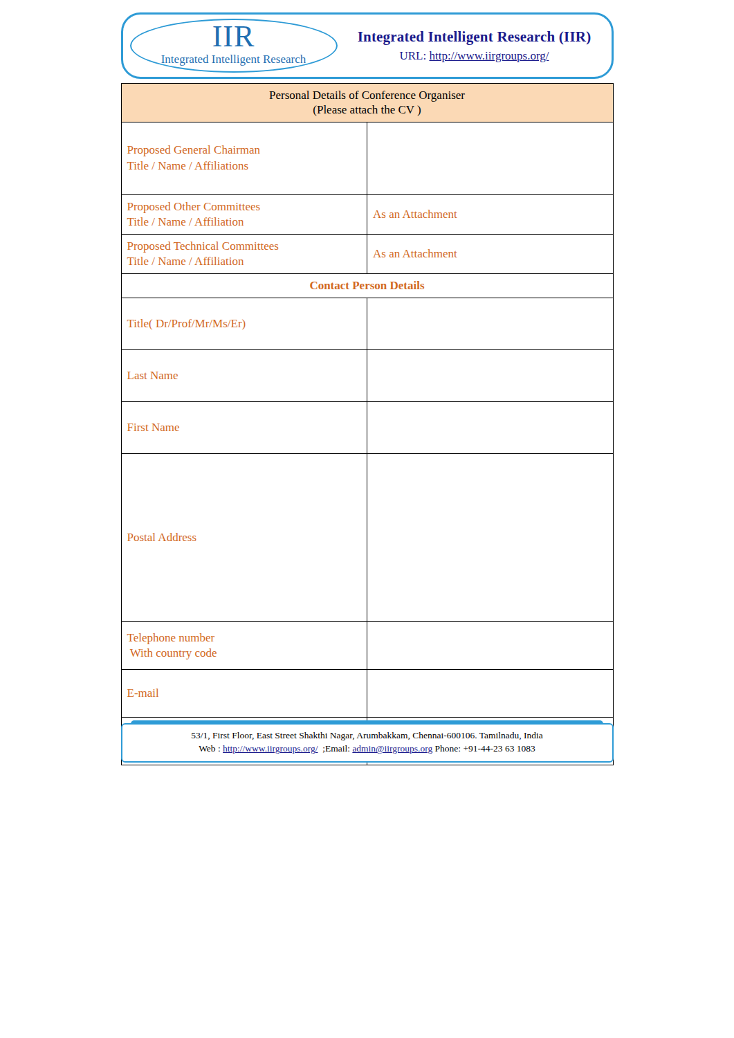IIR
Integrated Intelligent Research
Integrated Intelligent Research (IIR)
URL: http://www.iirgroups.org/
| Personal Details of Conference Organiser (Please attach the CV ) |
| Proposed General Chairman Title / Name / Affiliations | |
| Proposed Other Committees Title / Name / Affiliation | As an Attachment |
| Proposed Technical Committees Title / Name / Affiliation | As an Attachment |
| Contact Person Details |
| Title( Dr/Prof/Mr/Ms/Er) | |
| Last Name | |
| First Name | |
| Postal Address | |
| Telephone number With country code | |
| E-mail | |
| Homepage URL | |
53/1, First Floor, East Street Shakthi Nagar, Arumbakkam, Chennai-600106. Tamilnadu, India
Web : http://www.iirgroups.org/ ;Email: admin@iirgroups.org Phone: +91-44-23 63 1083